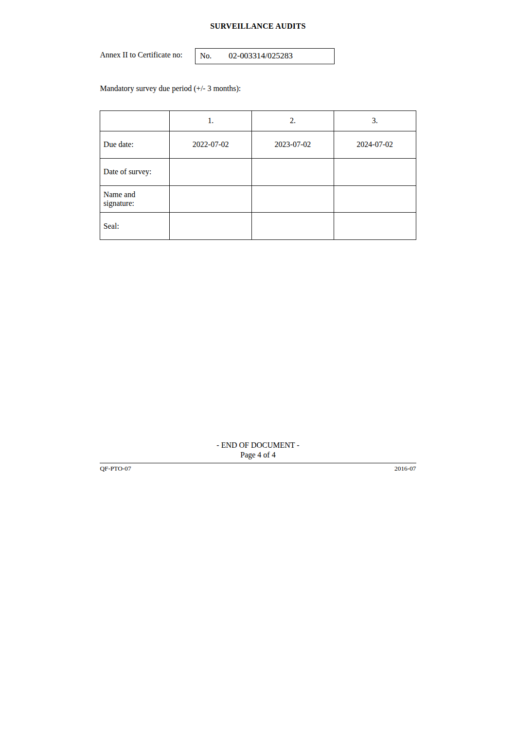SURVEILLANCE AUDITS
Annex II to Certificate no:
No. 02-003314/025283
Mandatory survey due period (+/- 3 months):
| | 1. | 2. | 3. |
| --- | --- | --- | --- |
| Due date: | 2022-07-02 | 2023-07-02 | 2024-07-02 |
| Date of survey: | | | |
| Name and signature: | | | |
| Seal: | | | |
- END OF DOCUMENT -
Page 4 of 4
QF-PTO-07 2016-07